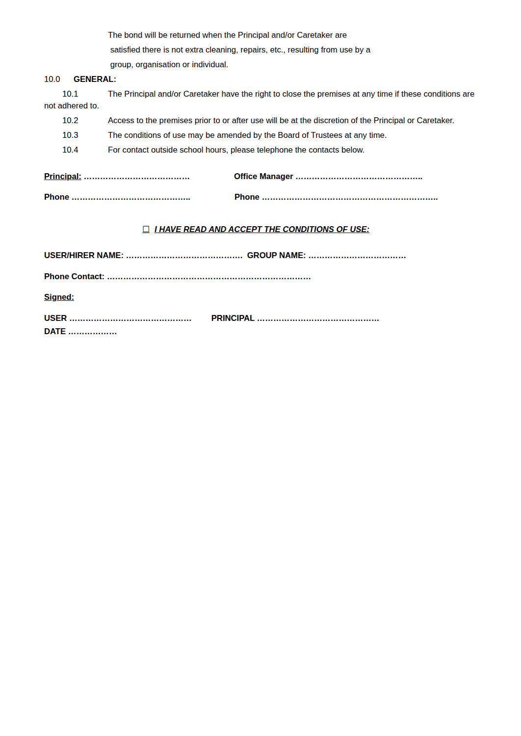The bond will be returned when the Principal and/or Caretaker are
satisfied there is not extra cleaning, repairs, etc., resulting from use by a
group, organisation or individual.
10.0 GENERAL:
10.1 The Principal and/or Caretaker have the right to close the premises at any time if these conditions are not adhered to.
10.2 Access to the premises prior to or after use will be at the discretion of the Principal or Caretaker.
10.3 The conditions of use may be amended by the Board of Trustees at any time.
10.4 For contact outside school hours, please telephone the contacts below.
Principal: ………………………………… Office Manager ………………………………………..
Phone …………………………………….. Phone ………………………………………………………..
☐I HAVE READ AND ACCEPT THE CONDITIONS OF USE:
USER/HIRER NAME: ……………………………………. GROUP NAME: ………………………………
Phone Contact: …………………………………………………………………
Signed:
USER ……………………………………… PRINCIPAL ………………………………………
DATE ………………